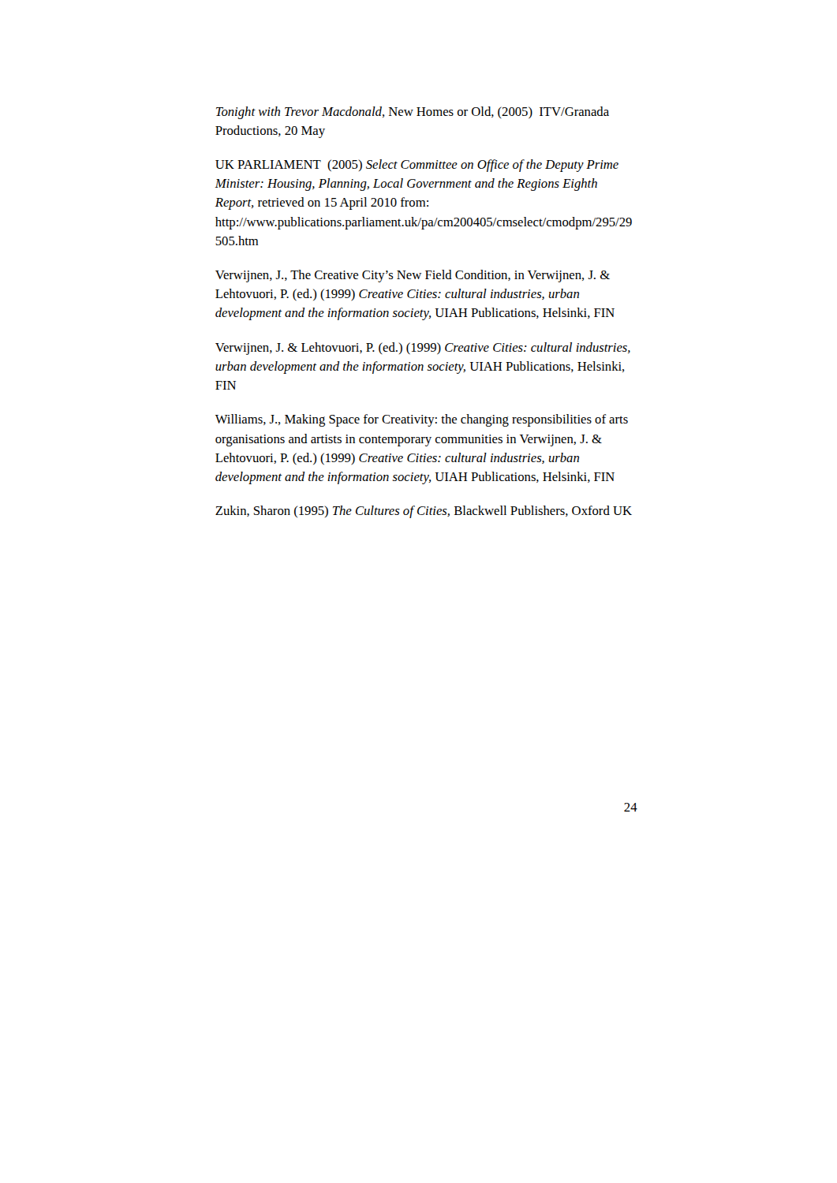Tonight with Trevor Macdonald, New Homes or Old, (2005) ITV/Granada Productions, 20 May
UK PARLIAMENT (2005) Select Committee on Office of the Deputy Prime Minister: Housing, Planning, Local Government and the Regions Eighth Report, retrieved on 15 April 2010 from:
http://www.publications.parliament.uk/pa/cm200405/cmselect/cmodpm/295/29505.htm
Verwijnen, J., The Creative City’s New Field Condition, in Verwijnen, J. & Lehtovuori, P. (ed.) (1999) Creative Cities: cultural industries, urban development and the information society, UIAH Publications, Helsinki, FIN
Verwijnen, J. & Lehtovuori, P. (ed.) (1999) Creative Cities: cultural industries, urban development and the information society, UIAH Publications, Helsinki, FIN
Williams, J., Making Space for Creativity: the changing responsibilities of arts organisations and artists in contemporary communities in Verwijnen, J. & Lehtovuori, P. (ed.) (1999) Creative Cities: cultural industries, urban development and the information society, UIAH Publications, Helsinki, FIN
Zukin, Sharon (1995) The Cultures of Cities, Blackwell Publishers, Oxford UK
24